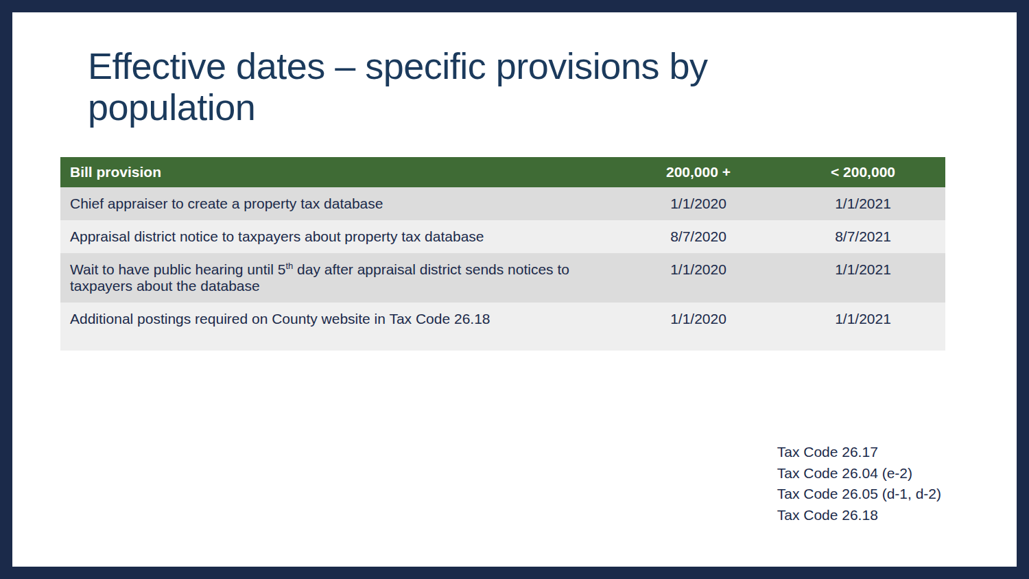Effective dates – specific provisions by population
| Bill provision | 200,000 + | < 200,000 |
| --- | --- | --- |
| Chief appraiser to create a property tax database | 1/1/2020 | 1/1/2021 |
| Appraisal district notice to taxpayers about property tax database | 8/7/2020 | 8/7/2021 |
| Wait to have public hearing until 5 th day after appraisal district sends notices to taxpayers about the database | 1/1/2020 | 1/1/2021 |
| Additional postings required on County website in Tax Code 26.18 | 1/1/2020 | 1/1/2021 |
Tax Code 26.17
Tax Code 26.04 (e-2)
Tax Code 26.05 (d-1, d-2)
Tax Code 26.18